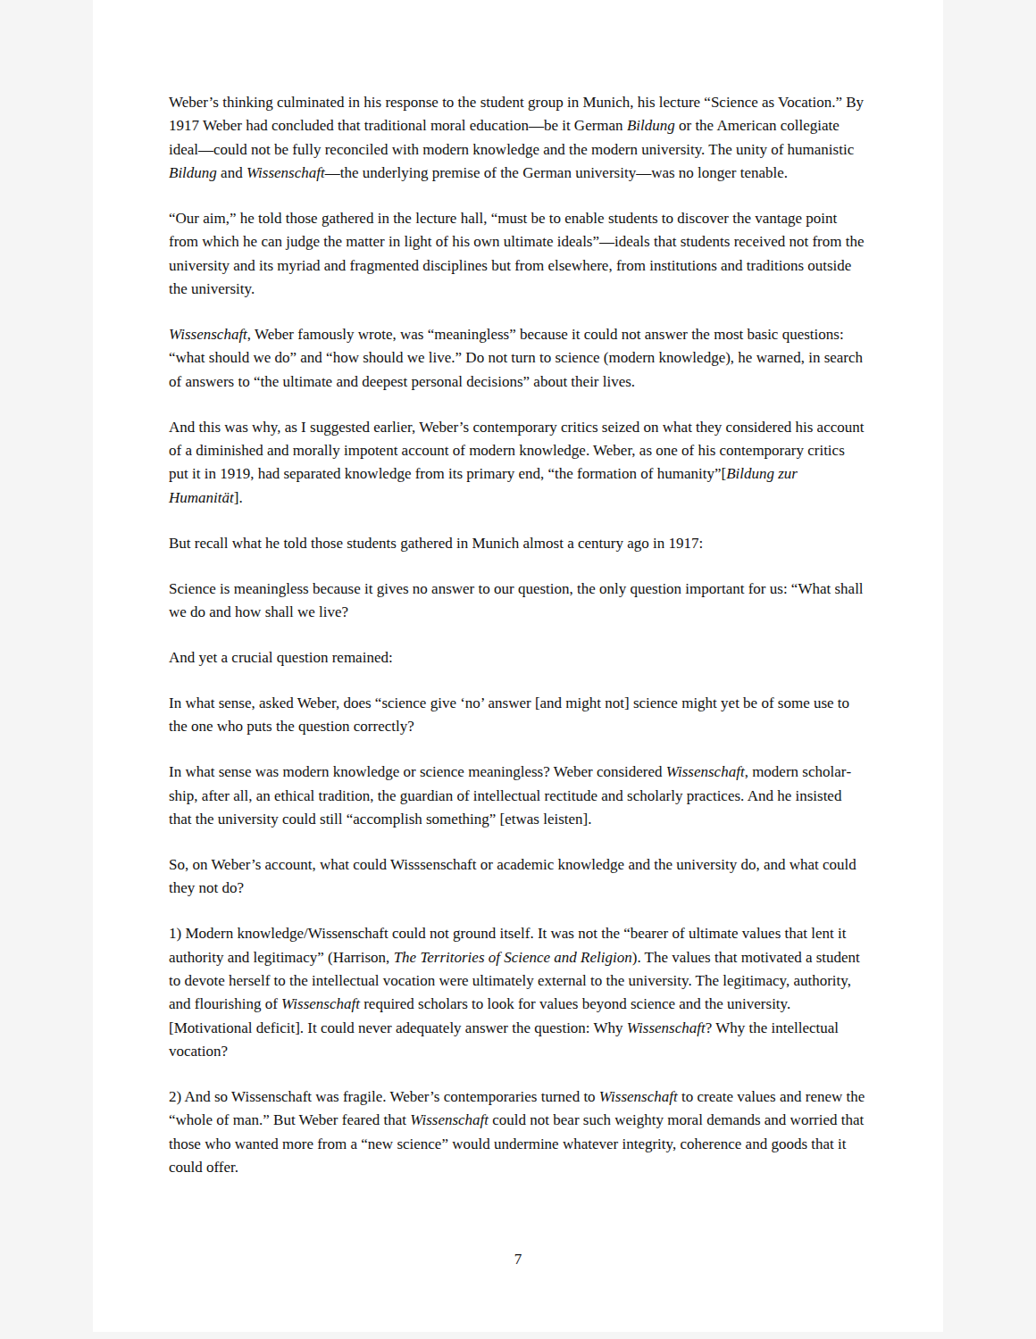Weber’s thinking culminated in his response to the student group in Munich, his lecture “Science as Vocation.” By 1917 Weber had concluded that traditional moral education—be it German Bildung or the American collegiate ideal—could not be fully reconciled with modern knowledge and the modern university. The unity of humanistic Bildung and Wissenschaft—the underlying premise of the German university—was no longer tenable.
“Our aim,” he told those gathered in the lecture hall, “must be to enable students to discover the vantage point from which he can judge the matter in light of his own ultimate ideals”—ideals that students received not from the university and its myriad and fragmented disciplines but from elsewhere, from institutions and traditions outside the university.
Wissenschaft, Weber famously wrote, was “meaningless” because it could not answer the most basic questions: “what should we do” and “how should we live.” Do not turn to science (modern knowledge), he warned, in search of answers to “the ultimate and deepest personal decisions” about their lives.
And this was why, as I suggested earlier, Weber’s contemporary critics seized on what they considered his account of a diminished and morally impotent account of modern knowledge. Weber, as one of his contemporary critics put it in 1919, had separated knowledge from its primary end, “the formation of humanity”[Bildung zur Humanität].
But recall what he told those students gathered in Munich almost a century ago in 1917:
Science is meaningless because it gives no answer to our question, the only question important for us: “What shall we do and how shall we live?
And yet a crucial question remained:
In what sense, asked Weber, does “science give ‘no’ answer [and might not] science might yet be of some use to the one who puts the question correctly?
In what sense was modern knowledge or science meaningless? Weber considered Wissenschaft, modern scholarship, after all, an ethical tradition, the guardian of intellectual rectitude and scholarly practices. And he insisted that the university could still “accomplish something” [etwas leisten].
So, on Weber’s account, what could Wisssenschaft or academic knowledge and the university do, and what could they not do?
1) Modern knowledge/Wissenschaft could not ground itself. It was not the “bearer of ultimate values that lent it authority and legitimacy” (Harrison, The Territories of Science and Religion). The values that motivated a student to devote herself to the intellectual vocation were ultimately external to the university. The legitimacy, authority, and flourishing of Wissenschaft required scholars to look for values beyond science and the university. [Motivational deficit]. It could never adequately answer the question: Why Wissenschaft? Why the intellectual vocation?
2) And so Wissenschaft was fragile. Weber’s contemporaries turned to Wissenschaft to create values and renew the “whole of man.” But Weber feared that Wissenschaft could not bear such weighty moral demands and worried that those who wanted more from a “new science” would undermine whatever integrity, coherence and goods that it could offer.
7